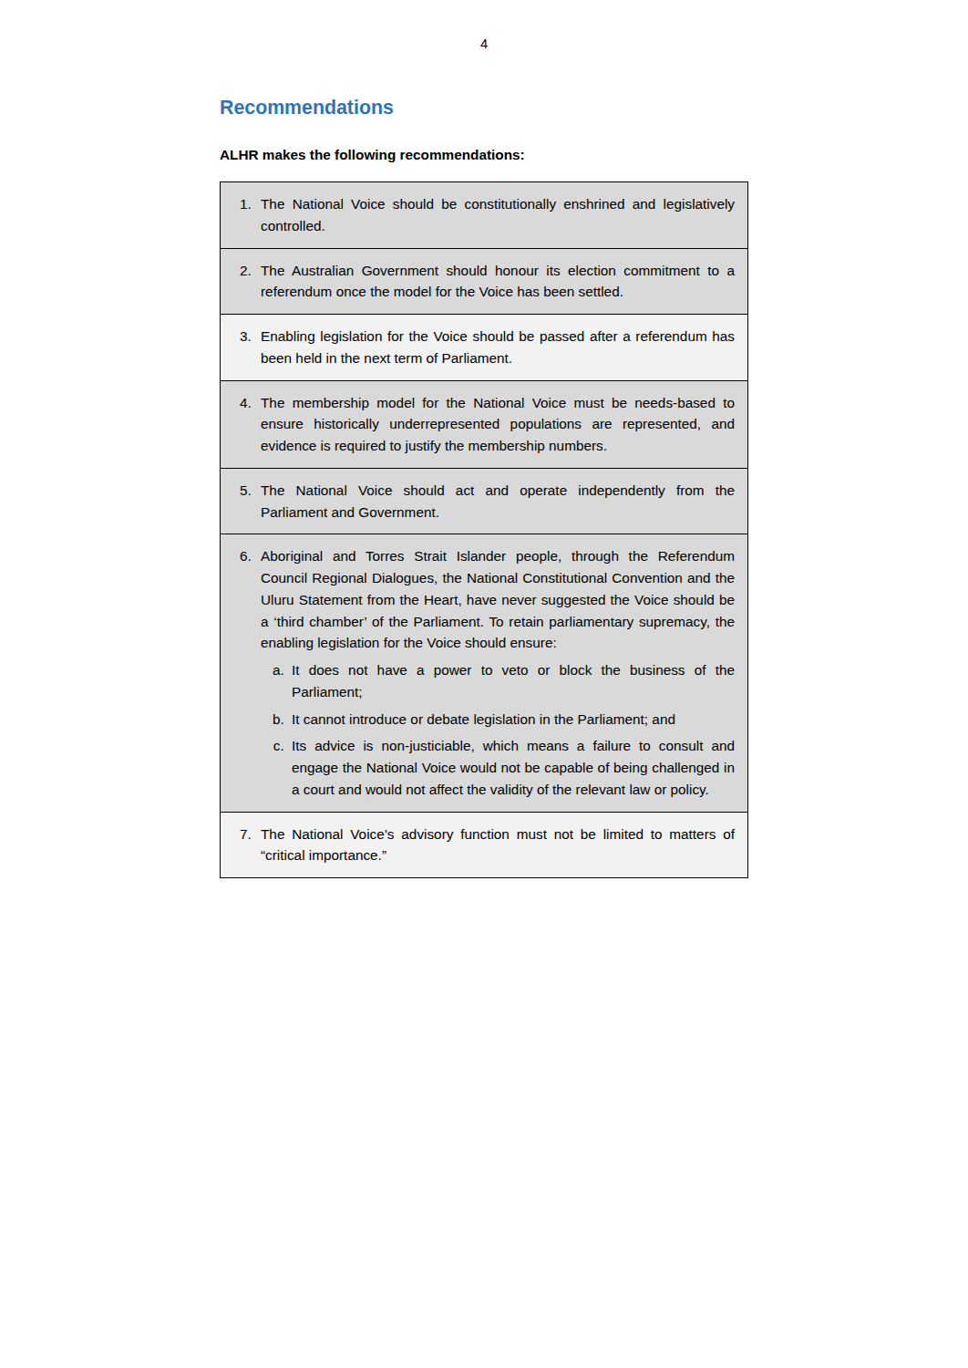4
Recommendations
ALHR makes the following recommendations:
| The National Voice should be constitutionally enshrined and legislatively controlled. |
| The Australian Government should honour its election commitment to a referendum once the model for the Voice has been settled. |
| Enabling legislation for the Voice should be passed after a referendum has been held in the next term of Parliament. |
| The membership model for the National Voice must be needs-based to ensure historically underrepresented populations are represented, and evidence is required to justify the membership numbers. |
| The National Voice should act and operate independently from the Parliament and Government. |
| Aboriginal and Torres Strait Islander people, through the Referendum Council Regional Dialogues, the National Constitutional Convention and the Uluru Statement from the Heart, have never suggested the Voice should be a ‘third chamber’ of the Parliament. To retain parliamentary supremacy, the enabling legislation for the Voice should ensure: It does not have a power to veto or block the business of the Parliament; It cannot introduce or debate legislation in the Parliament; and Its advice is non-justiciable, which means a failure to consult and engage the National Voice would not be capable of being challenged in a court and would not affect the validity of the relevant law or policy. |
| The National Voice’s advisory function must not be limited to matters of “critical importance.” |